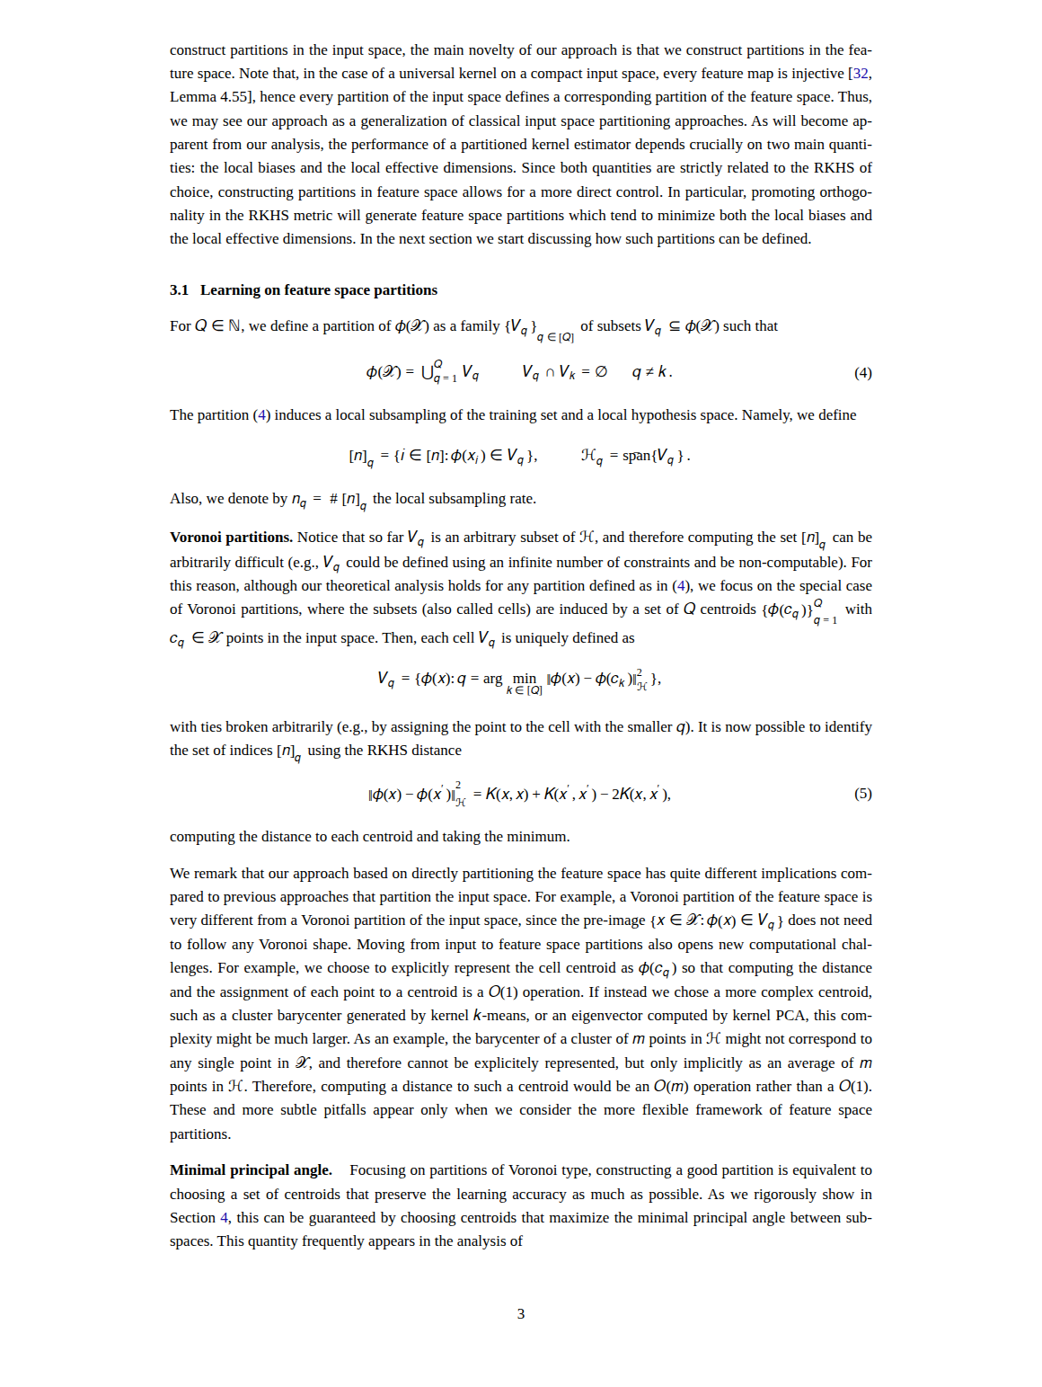construct partitions in the input space, the main novelty of our approach is that we construct partitions in the feature space. Note that, in the case of a universal kernel on a compact input space, every feature map is injective [32, Lemma 4.55], hence every partition of the input space defines a corresponding partition of the feature space. Thus, we may see our approach as a generalization of classical input space partitioning approaches. As will become apparent from our analysis, the performance of a partitioned kernel estimator depends crucially on two main quantities: the local biases and the local effective dimensions. Since both quantities are strictly related to the RKHS of choice, constructing partitions in feature space allows for a more direct control. In particular, promoting orthogonality in the RKHS metric will generate feature space partitions which tend to minimize both the local biases and the local effective dimensions. In the next section we start discussing how such partitions can be defined.
3.1 Learning on feature space partitions
For Q∈ℕ, we define a partition of ϕ(𝒳) as a family {Vq}q∈[Q] of subsets Vq⊆ϕ(𝒳) such that
ϕ(𝒳)= ⋃ q=1 Q Vq Vq∩Vk=∅ q≠k. (4)
The partition (4) induces a local subsampling of the training set and a local hypothesis space. Namely, we define
[n]q = {i∈[n]:ϕ(xi)∈Vq}, ℋq= span‾ {Vq}.
Also, we denote by nq=#[n]q the local subsampling rate.
Voronoi partitions. Notice that so far Vq is an arbitrary subset of ℋ, and therefore computing the set [n]q can be arbitrarily difficult (e.g., Vq could be defined using an infinite number of constraints and be non-computable). For this reason, although our theoretical analysis holds for any partition defined as in (4), we focus on the special case of Voronoi partitions, where the subsets (also called cells) are induced by a set of Q centroids {ϕ(cq)}q=1Q with cq∈𝒳 points in the input space. Then, each cell Vq is uniquely defined as
Vq= {ϕ(x):q= argmink∈[Q] ‖ϕ(x)−ϕ(ck)‖ℋ2 },
with ties broken arbitrarily (e.g., by assigning the point to the cell with the smaller q). It is now possible to identify the set of indices [n]q using the RKHS distance
‖ϕ(x)−ϕ(x′)‖ℋ2 = K(x,x) + K(x′,x′) − 2K(x,x′), (5)
computing the distance to each centroid and taking the minimum.
We remark that our approach based on directly partitioning the feature space has quite different implications compared to previous approaches that partition the input space. For example, a Voronoi partition of the feature space is very different from a Voronoi partition of the input space, since the pre-image {x∈𝒳:ϕ(x)∈Vq} does not need to follow any Voronoi shape. Moving from input to feature space partitions also opens new computational challenges. For example, we choose to explicitly represent the cell centroid as ϕ(cq) so that computing the distance and the assignment of each point to a centroid is a O(1) operation. If instead we chose a more complex centroid, such as a cluster barycenter generated by kernel k-means, or an eigenvector computed by kernel PCA, this complexity might be much larger. As an example, the barycenter of a cluster of m points in ℋ might not correspond to any single point in 𝒳, and therefore cannot be explicitely represented, but only implicitly as an average of m points in ℋ. Therefore, computing a distance to such a centroid would be an O(m) operation rather than a O(1). These and more subtle pitfalls appear only when we consider the more flexible framework of feature space partitions.
Minimal principal angle. Focusing on partitions of Voronoi type, constructing a good partition is equivalent to choosing a set of centroids that preserve the learning accuracy as much as possible. As we rigorously show in Section 4, this can be guaranteed by choosing centroids that maximize the minimal principal angle between subspaces. This quantity frequently appears in the analysis of
3